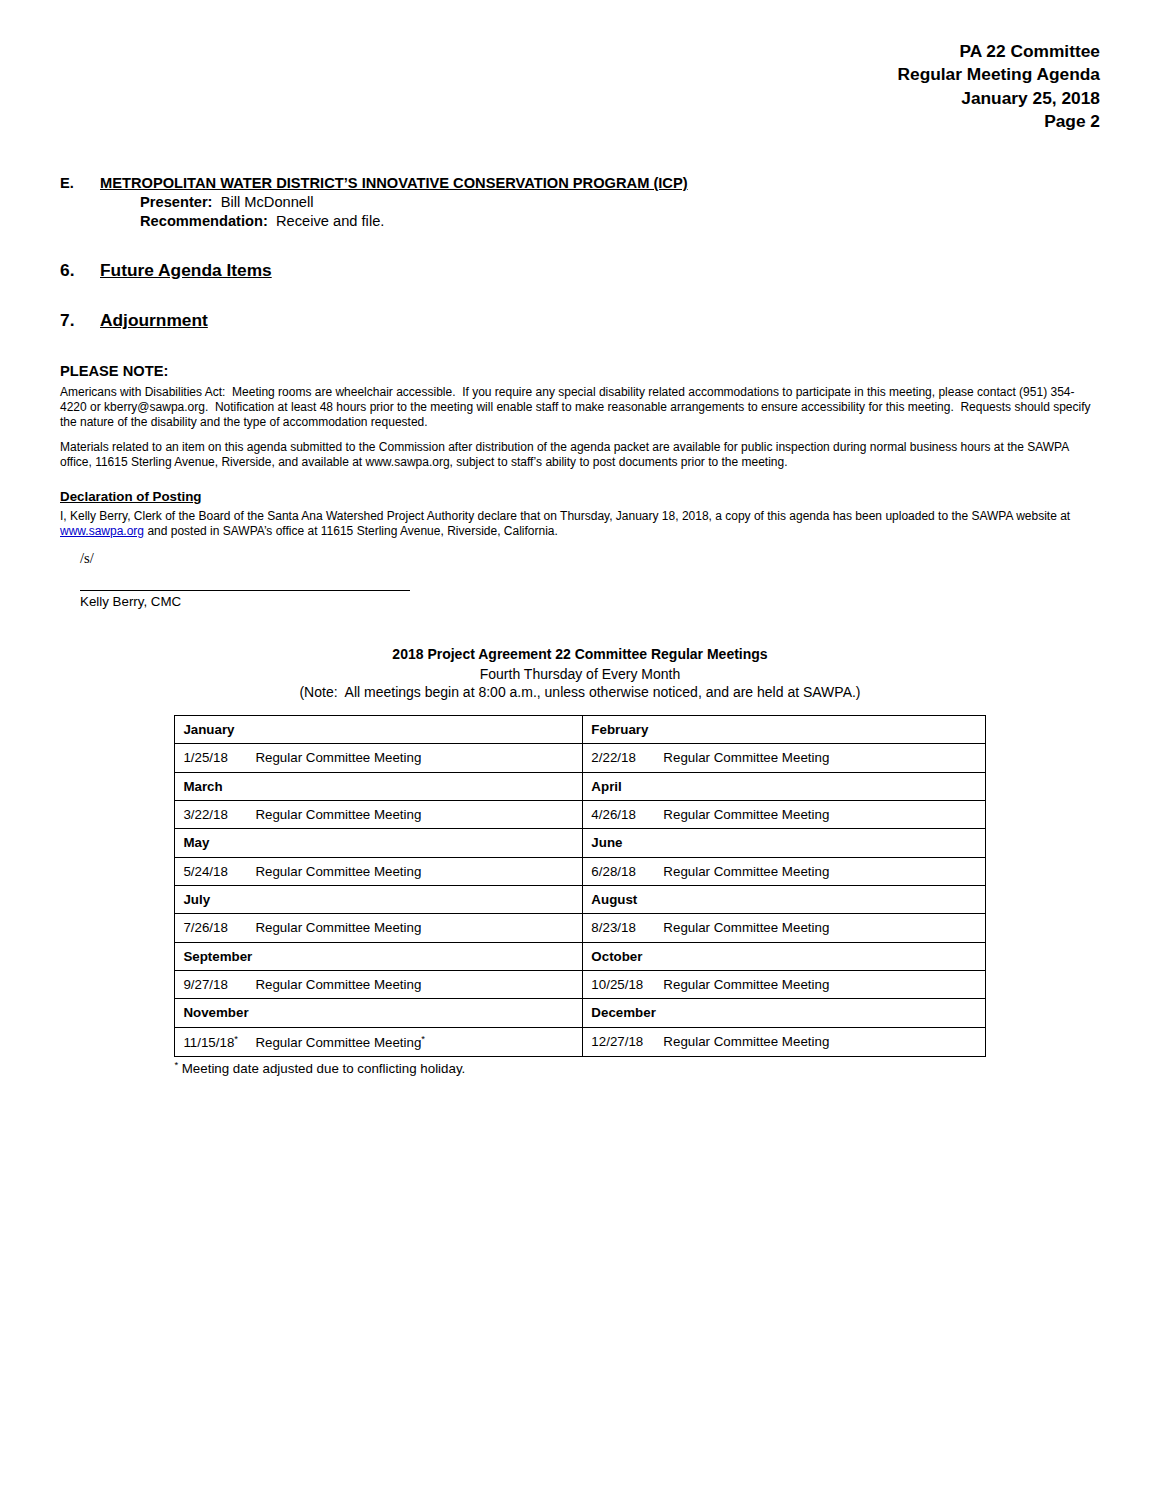PA 22 Committee
Regular Meeting Agenda
January 25, 2018
Page 2
E. Metropolitan Water District’s Innovative Conservation Program (ICP)
Presenter: Bill McDonnell
Recommendation: Receive and file.
6. Future Agenda Items
7. Adjournment
PLEASE NOTE:
Americans with Disabilities Act: Meeting rooms are wheelchair accessible. If you require any special disability related accommodations to participate in this meeting, please contact (951) 354-4220 or kberry@sawpa.org. Notification at least 48 hours prior to the meeting will enable staff to make reasonable arrangements to ensure accessibility for this meeting. Requests should specify the nature of the disability and the type of accommodation requested.
Materials related to an item on this agenda submitted to the Commission after distribution of the agenda packet are available for public inspection during normal business hours at the SAWPA office, 11615 Sterling Avenue, Riverside, and available at www.sawpa.org, subject to staff’s ability to post documents prior to the meeting.
Declaration of Posting
I, Kelly Berry, Clerk of the Board of the Santa Ana Watershed Project Authority declare that on Thursday, January 18, 2018, a copy of this agenda has been uploaded to the SAWPA website at www.sawpa.org and posted in SAWPA’s office at 11615 Sterling Avenue, Riverside, California.
/s/
Kelly Berry, CMC
2018 Project Agreement 22 Committee Regular Meetings
Fourth Thursday of Every Month
(Note: All meetings begin at 8:00 a.m., unless otherwise noticed, and are held at SAWPA.)
| January | February |
| 1/25/18 Regular Committee Meeting | 2/22/18 Regular Committee Meeting |
| March | April |
| 3/22/18 Regular Committee Meeting | 4/26/18 Regular Committee Meeting |
| May | June |
| 5/24/18 Regular Committee Meeting | 6/28/18 Regular Committee Meeting |
| July | August |
| 7/26/18 Regular Committee Meeting | 8/23/18 Regular Committee Meeting |
| September | October |
| 9/27/18 Regular Committee Meeting | 10/25/18 Regular Committee Meeting |
| November | December |
| 11/15/18 * Regular Committee Meeting * | 12/27/18 Regular Committee Meeting |
* Meeting date adjusted due to conflicting holiday.